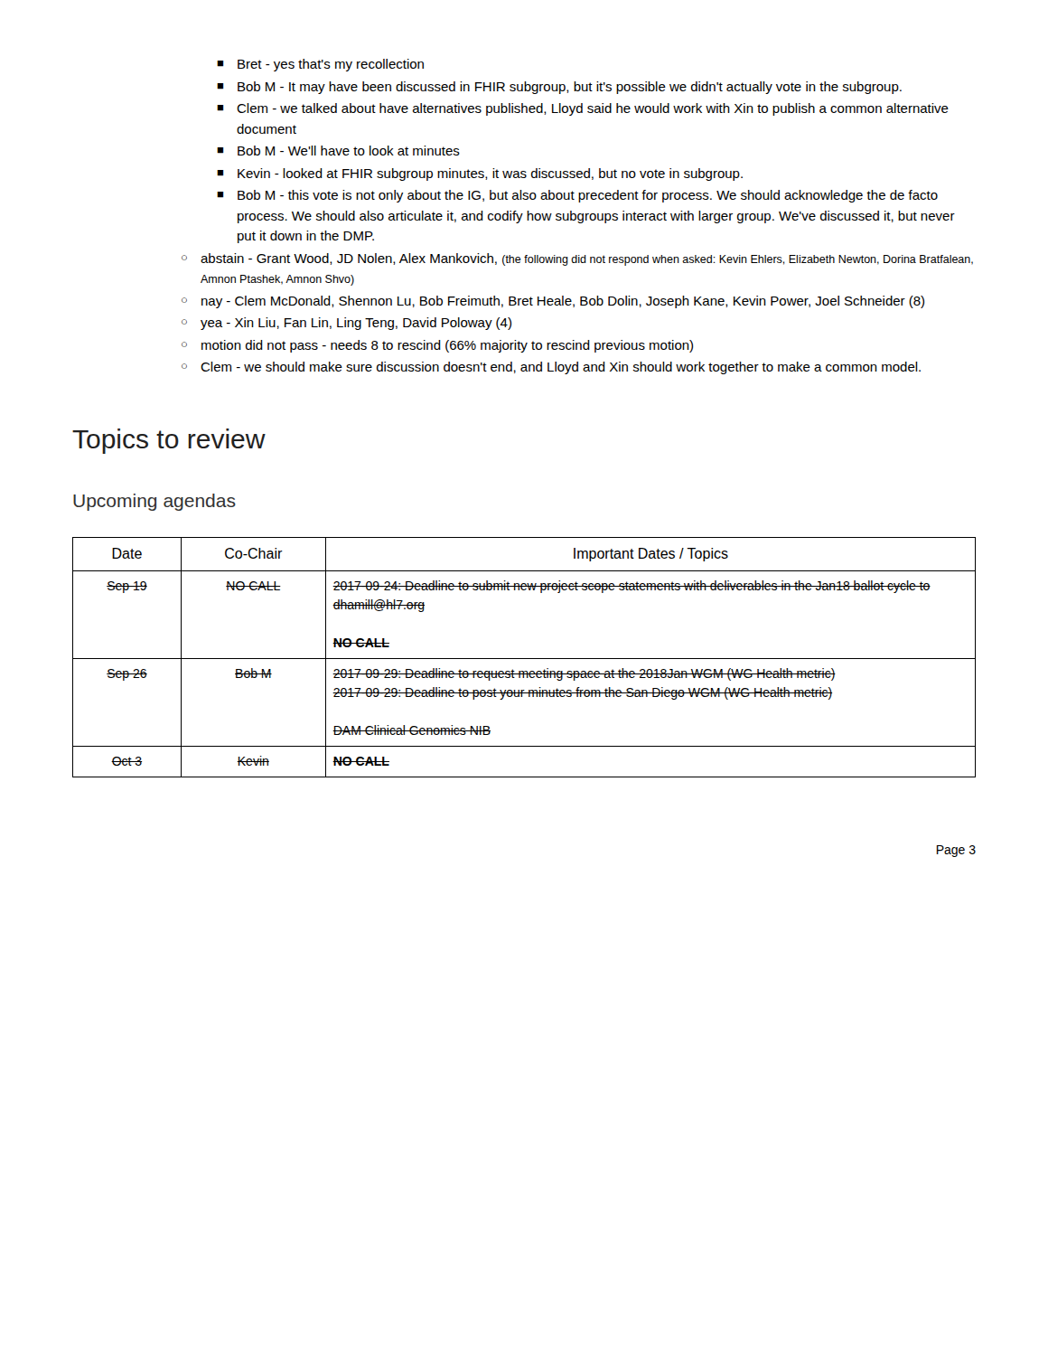Bret - yes that's my recollection
Bob M - It may have been discussed in FHIR subgroup, but it's possible we didn't actually vote in the subgroup.
Clem - we talked about have alternatives published, Lloyd said he would work with Xin to publish a common alternative document
Bob M - We'll have to look at minutes
Kevin - looked at FHIR subgroup minutes, it was discussed, but no vote in subgroup.
Bob M - this vote is not only about the IG, but also about precedent for process. We should acknowledge the de facto process. We should also articulate it, and codify how subgroups interact with larger group. We've discussed it, but never put it down in the DMP.
abstain - Grant Wood, JD Nolen, Alex Mankovich, (the following did not respond when asked: Kevin Ehlers, Elizabeth Newton, Dorina Bratfalean, Amnon Ptashek, Amnon Shvo)
nay - Clem McDonald, Shennon Lu, Bob Freimuth, Bret Heale, Bob Dolin, Joseph Kane, Kevin Power, Joel Schneider (8)
yea - Xin Liu, Fan Lin, Ling Teng, David Poloway (4)
motion did not pass - needs 8 to rescind (66% majority to rescind previous motion)
Clem - we should make sure discussion doesn't end, and Lloyd and Xin should work together to make a common model.
Topics to review
Upcoming agendas
| Date | Co-Chair | Important Dates / Topics |
| --- | --- | --- |
| Sep 19 | NO CALL | 2017-09-24: Deadline to submit new project scope statements with deliverables in the Jan18 ballot cycle to dhamill@hl7.org NO CALL |
| Sep 26 | Bob M | 2017-09-29: Deadline to request meeting space at the 2018Jan WGM (WG Health metric) 2017-09-29: Deadline to post your minutes from the San Diego WGM (WG Health metric) DAM Clinical Genomics NIB |
| Oct 3 | Kevin | NO CALL |
Page 3